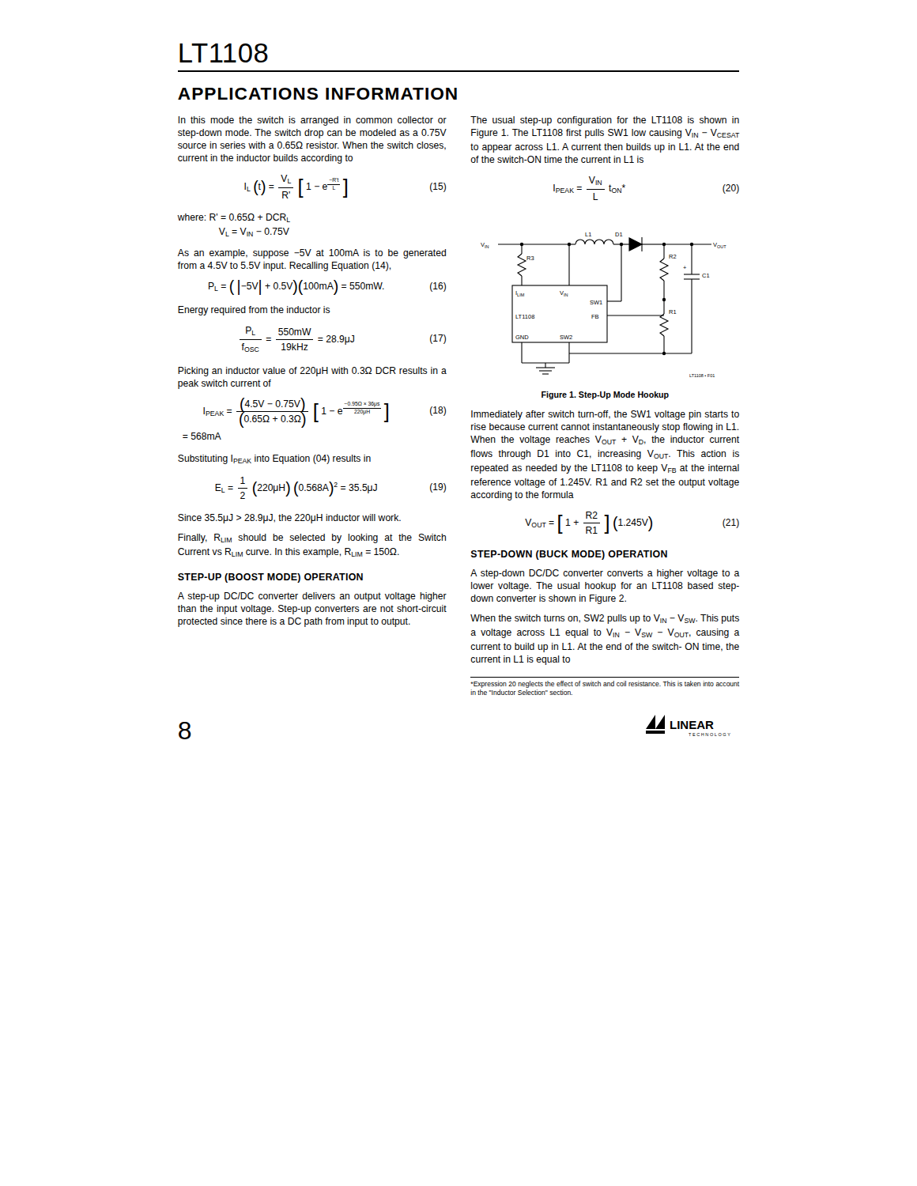LT1108
APPLICATIONS INFORMATION
In this mode the switch is arranged in common collector or step-down mode. The switch drop can be modeled as a 0.75V source in series with a 0.65Ω resistor. When the switch closes, current in the inductor builds according to
IL (t) = VL R' [ 1 − e−R't L ]
(15)
where: R' = 0.65Ω + DCRL
VL = VIN − 0.75V
As an example, suppose −5V at 100mA is to be generated from a 4.5V to 5.5V input. Recalling Equation (14),
PL = ( |−5V| + 0.5V)(100mA) = 550mW.
(16)
Energy required from the inductor is
PL fOSC = 550mW 19kHz = 28.9μJ
(17)
Picking an inductor value of 220μH with 0.3Ω DCR results in a peak switch current of
IPEAK = (4.5V − 0.75V)(0.65Ω + 0.3Ω) [ 1 − e−0.95Ω × 36μs 220μH ]
(18)
= 568mA
Substituting IPEAK into Equation (04) results in
EL = 12 (220μH) (0.568A)2 = 35.5μJ
(19)
Since 35.5μJ > 28.9μJ, the 220μH inductor will work.
Finally, RLIM should be selected by looking at the Switch Current vs RLIM curve. In this example, RLIM = 150Ω.
STEP-UP (BOOST MODE) OPERATION
A step-up DC/DC converter delivers an output voltage higher than the input voltage. Step-up converters are not short-circuit protected since there is a DC path from input to output.
The usual step-up configuration for the LT1108 is shown in Figure 1. The LT1108 first pulls SW1 low causing VIN − VCESAT to appear across L1. A current then builds up in L1. At the end of the switch-ON time the current in L1 is
IPEAK = VIN L tON*
(20)
VIN VOUT R3 R2 R1 C1 + D1 L1 ILIM VIN SW1 LT1108 FB GND SW2 LT1108 • F01
Figure 1. Step-Up Mode Hookup
Immediately after switch turn-off, the SW1 voltage pin starts to rise because current cannot instantaneously stop flowing in L1. When the voltage reaches VOUT + VD, the inductor current flows through D1 into C1, increasing VOUT. This action is repeated as needed by the LT1108 to keep VFB at the internal reference voltage of 1.245V. R1 and R2 set the output voltage according to the formula
VOUT = [ 1 + R2 R1 ] (1.245V)
(21)
STEP-DOWN (BUCK MODE) OPERATION
A step-down DC/DC converter converts a higher voltage to a lower voltage. The usual hookup for an LT1108 based step-down converter is shown in Figure 2.
When the switch turns on, SW2 pulls up to VIN − VSW. This puts a voltage across L1 equal to VIN − VSW − VOUT, causing a current to build up in L1. At the end of the switch- ON time, the current in L1 is equal to
*Expression 20 neglects the effect of switch and coil resistance. This is taken into account in the "Inductor Selection" section.
8
LINEAR TECHNOLOGY